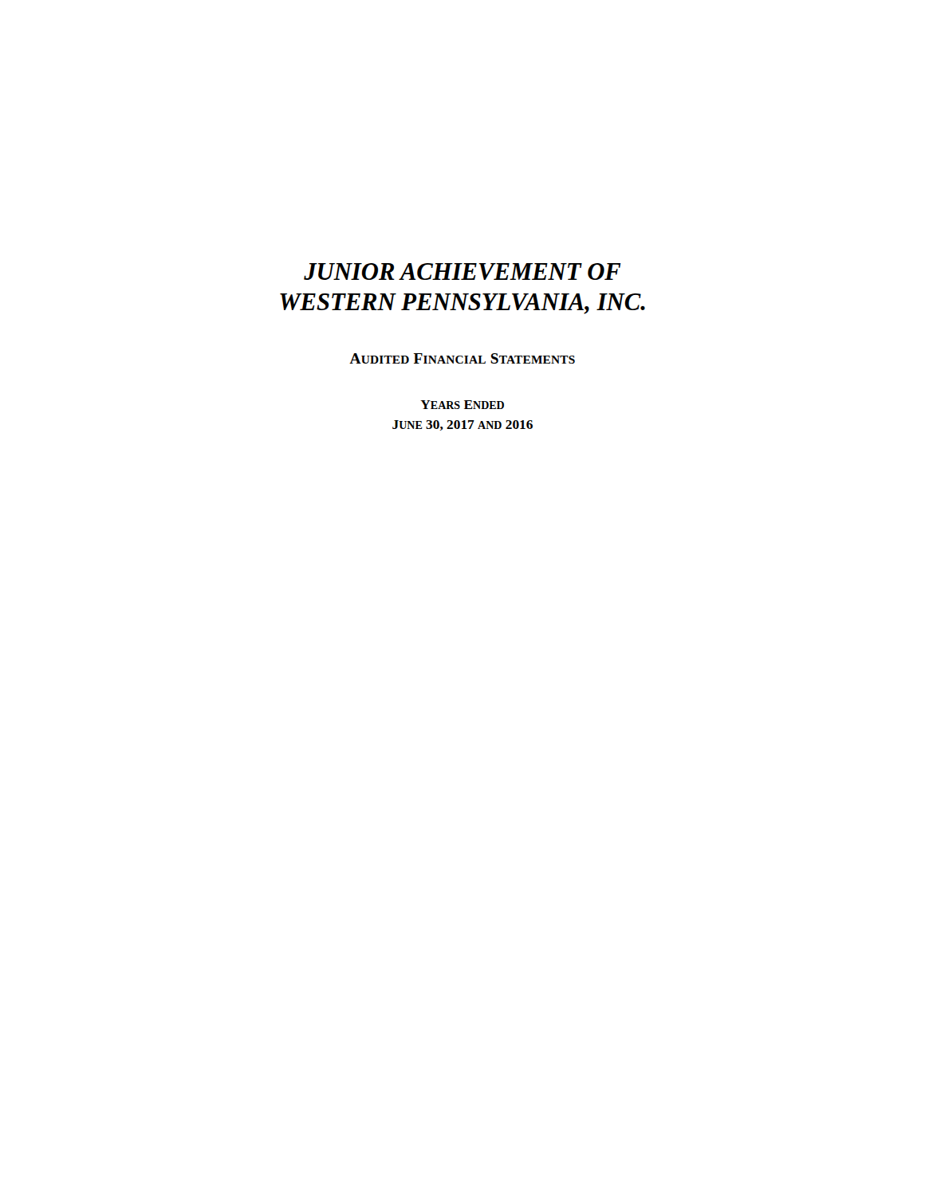JUNIOR ACHIEVEMENT OF
WESTERN PENNSYLVANIA, INC.
AUDITED FINANCIAL STATEMENTS
YEARS ENDED
JUNE 30, 2017 AND 2016